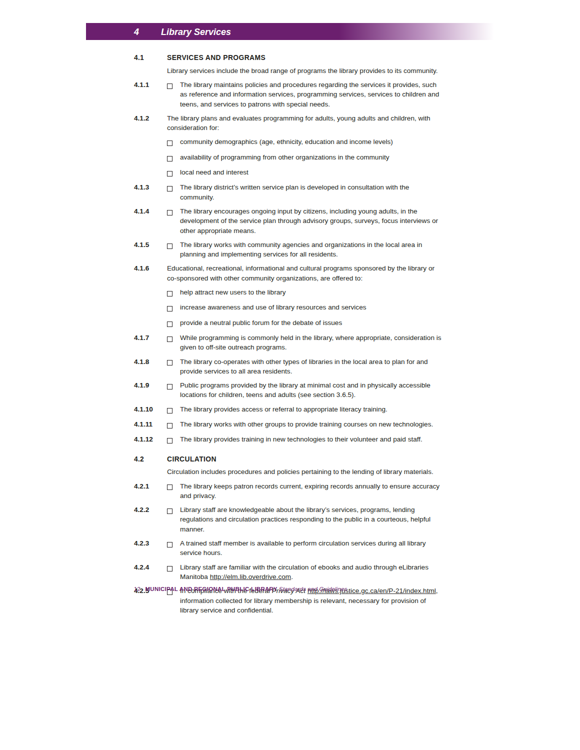4 Library Services
4.1
SERVICES AND PROGRAMS
Library services include the broad range of programs the library provides to its community.
4.1.1
The library maintains policies and procedures regarding the services it provides, such as reference and information services, programming services, services to children and teens, and services to patrons with special needs.
4.1.2
The library plans and evaluates programming for adults, young adults and children, with consideration for:
community demographics (age, ethnicity, education and income levels)
availability of programming from other organizations in the community
local need and interest
4.1.3
The library district’s written service plan is developed in consultation with the community.
4.1.4
The library encourages ongoing input by citizens, including young adults, in the development of the service plan through advisory groups, surveys, focus interviews or other appropriate means.
4.1.5
The library works with community agencies and organizations in the local area in planning and implementing services for all residents.
4.1.6
Educational, recreational, informational and cultural programs sponsored by the library or co-sponsored with other community organizations, are offered to:
help attract new users to the library
increase awareness and use of library resources and services
provide a neutral public forum for the debate of issues
4.1.7
While programming is commonly held in the library, where appropriate, consideration is given to off-site outreach programs.
4.1.8
The library co-operates with other types of libraries in the local area to plan for and provide services to all area residents.
4.1.9
Public programs provided by the library at minimal cost and in physically accessible locations for children, teens and adults (see section 3.6.5).
4.1.10
The library provides access or referral to appropriate literacy training.
4.1.11
The library works with other groups to provide training courses on new technologies.
4.1.12
The library provides training in new technologies to their volunteer and paid staff.
4.2
CIRCULATION
Circulation includes procedures and policies pertaining to the lending of library materials.
4.2.1
The library keeps patron records current, expiring records annually to ensure accuracy and privacy.
4.2.2
Library staff are knowledgeable about the library’s services, programs, lending regulations and circulation practices responding to the public in a courteous, helpful manner.
4.2.3
A trained staff member is available to perform circulation services during all library service hours.
4.2.4
Library staff are familiar with the circulation of ebooks and audio through eLibraries Manitoba http://elm.lib.overdrive.com.
4.2.5
In compliance with the federal Privacy Act http://laws.justice.gc.ca/en/P-21/index.html, information collected for library membership is relevant, necessary for provision of library service and confidential.
12 MUNICIPAL AND REGIONAL PUBLIC LIBRARY Standards and Guidelines